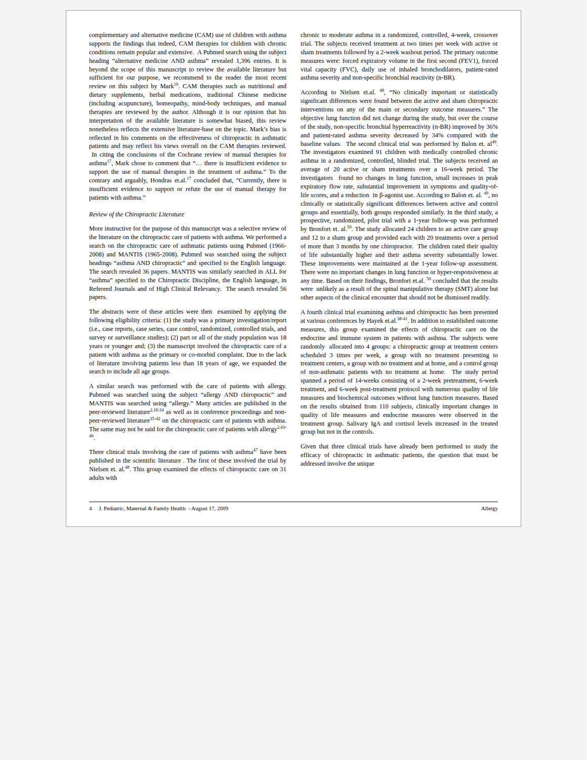complementary and alternative medicine (CAM) use of children with asthma supports the findings that indeed, CAM therapies for children with chronic conditions remain popular and extensive. A Pubmed search using the subject heading “alternative medicine AND asthma” revealed 1,396 entries. It is beyond the scope of this manuscript to review the available literature but sufficient for our purpose, we recommend to the reader the most recent review on this subject by Mark16. CAM therapies such as nutritional and dietary supplements, herbal medications, traditional Chinese medicine (including acupuncture), homeopathy, mind-body techniques, and manual therapies are reviewed by the author. Although it is our opinion that his interpretation of the available literature is somewhat biased, this review nonetheless reflects the extensive literature-base on the topic. Mark’s bias is reflected in his comments on the effectiveness of chiropractic in asthmatic patients and may reflect his views overall on the CAM therapies reviewed. In citing the conclusions of the Cochrane review of manual therapies for asthma17, Mark chose to comment that “… there is insufficient evidence to support the use of manual therapies in the treatment of asthma.” To the contrary and arguably, Hondras et.al.17 concluded that, ”Currently, there is insufficient evidence to support or refute the use of manual therapy for patients with asthma.”
Review of the Chiropractic Literature
More instructive for the purpose of this manuscript was a selective review of the literature on the chiropractic care of patients with asthma. We performed a search on the chiropractic care of asthmatic patients using Pubmed (1966-2008) and MANTIS (1965-2008). Pubmed was searched using the subject headings “asthma AND chiropractic” and specified to the English language. The search revealed 36 papers. MANTIS was similarly searched in ALL for “asthma” specified to the Chiropractic Discipline, the English language, in Refereed Journals and of High Clinical Relevancy. The search revealed 56 papers.
The abstracts were of these articles were then examined by applying the following eligibility criteria: (1) the study was a primary investigation/report (i.e., case reports, case series, case control, randomized, controlled trials, and survey or surveillance studies); (2) part or all of the study population was 18 years or younger and; (3) the manuscript involved the chiropractic care of a patient with asthma as the primary or co-morbid complaint. Due to the lack of literature involving patients less than 18 years of age, we expanded the search to include all age groups.
A similar search was performed with the care of patients with allergy. Pubmed was searched using the subject “allergy AND chiropractic” and MANTIS was searched using “allergy.” Many articles are published in the peer-reviewed literature2,18-34 as well as in conference proceedings and non-peer-reviewed literature35-42 on the chiropractic care of patients with asthma. The same may not be said for the chiropractic care of patients with allergy2,43-46.
Three clinical trials involving the care of patients with asthma47 have been published in the scientific literature . The first of these involved the trial by Nielsen et. al.48. This group examined the effects of chiropractic care on 31 adults with
chronic to moderate asthma in a randomized, controlled, 4-week, crossover trial. The subjects received treatment at two times per week with active or sham treatments followed by a 2-week washout period. The primary outcome measures were: forced expiratory volume in the first second (FEV1), forced vital capacity (FVC), daily use of inhaled bronchodilators, patient-rated asthma severity and non-specific bronchial reactivity (n-BR).
According to Nielsen et.al. 48, “No clinically important or statistically significant differences were found between the active and sham chiropractic interventions on any of the main or secondary outcome measures.” The objective lung function did not change during the study, but over the course of the study, non-specific bronchial hyperreactivity (n-BR) improved by 36% and patient-rated asthma severity decreased by 34% compared with the baseline values. The second clinical trial was performed by Balon et. al49. The investigators examined 91 children with medically controlled chronic asthma in a randomized, controlled, blinded trial. The subjects received an average of 20 active or sham treatments over a 16-week period. The investigators found no changes in lung function, small increases in peak expiratory flow rate, substantial improvement in symptoms and quality-of-life scores, and a reduction in β-agonist use. According to Balon et. al. 49, no clinically or statistically significant differences between active and control groups and essentially, both groups responded similarly. In the third study, a prospective, randomized, pilot trial with a 1-year follow-up was performed by Bronfort et. al.50. The study allocated 24 children to an active care group and 12 to a sham group and provided each with 20 treatments over a period of more than 3 months by one chiropractor. The children rated their quality of life substantially higher and their asthma severity substantially lower. These improvements were maintained at the 1-year follow-up assessment. There were no important changes in lung function or hyper-responsiveness at any time. Based on their findings, Bronfort et.al. 50 concluded that the results were unlikely as a result of the spinal manipulative therapy (SMT) alone but other aspects of the clinical encounter that should not be dismissed readily.
A fourth clinical trial examining asthma and chiropractic has been presented at various conferences by Hayek et.al.38-41. In addition to established outcome measures, this group examined the effects of chiropractic care on the endocrine and immune system in patients with asthma. The subjects were randomly allocated into 4 groups: a chiropractic group at treatment centers scheduled 3 times per week, a group with no treatment presenting to treatment centers, a group with no treatment and at home, and a control group of non-asthmatic patients with no treatment at home. The study period spanned a period of 14-weeks consisting of a 2-week pretreatment, 6-week treatment, and 6-week post-treatment protocol with numerous quality of life measures and biochemical outcomes without lung function measures. Based on the results obtained from 110 subjects, clinically important changes in quality of life measures and endocrine measures were observed in the treatment group. Salivary IgA and cortisol levels increased in the treated group but not in the controls.
Given that three clinical trials have already been performed to study the efficacy of chiropractic in asthmatic patients, the question that must be addressed involve the unique
4 J. Pediatric, Maternal & Family Health - August 17, 2009
Allergy